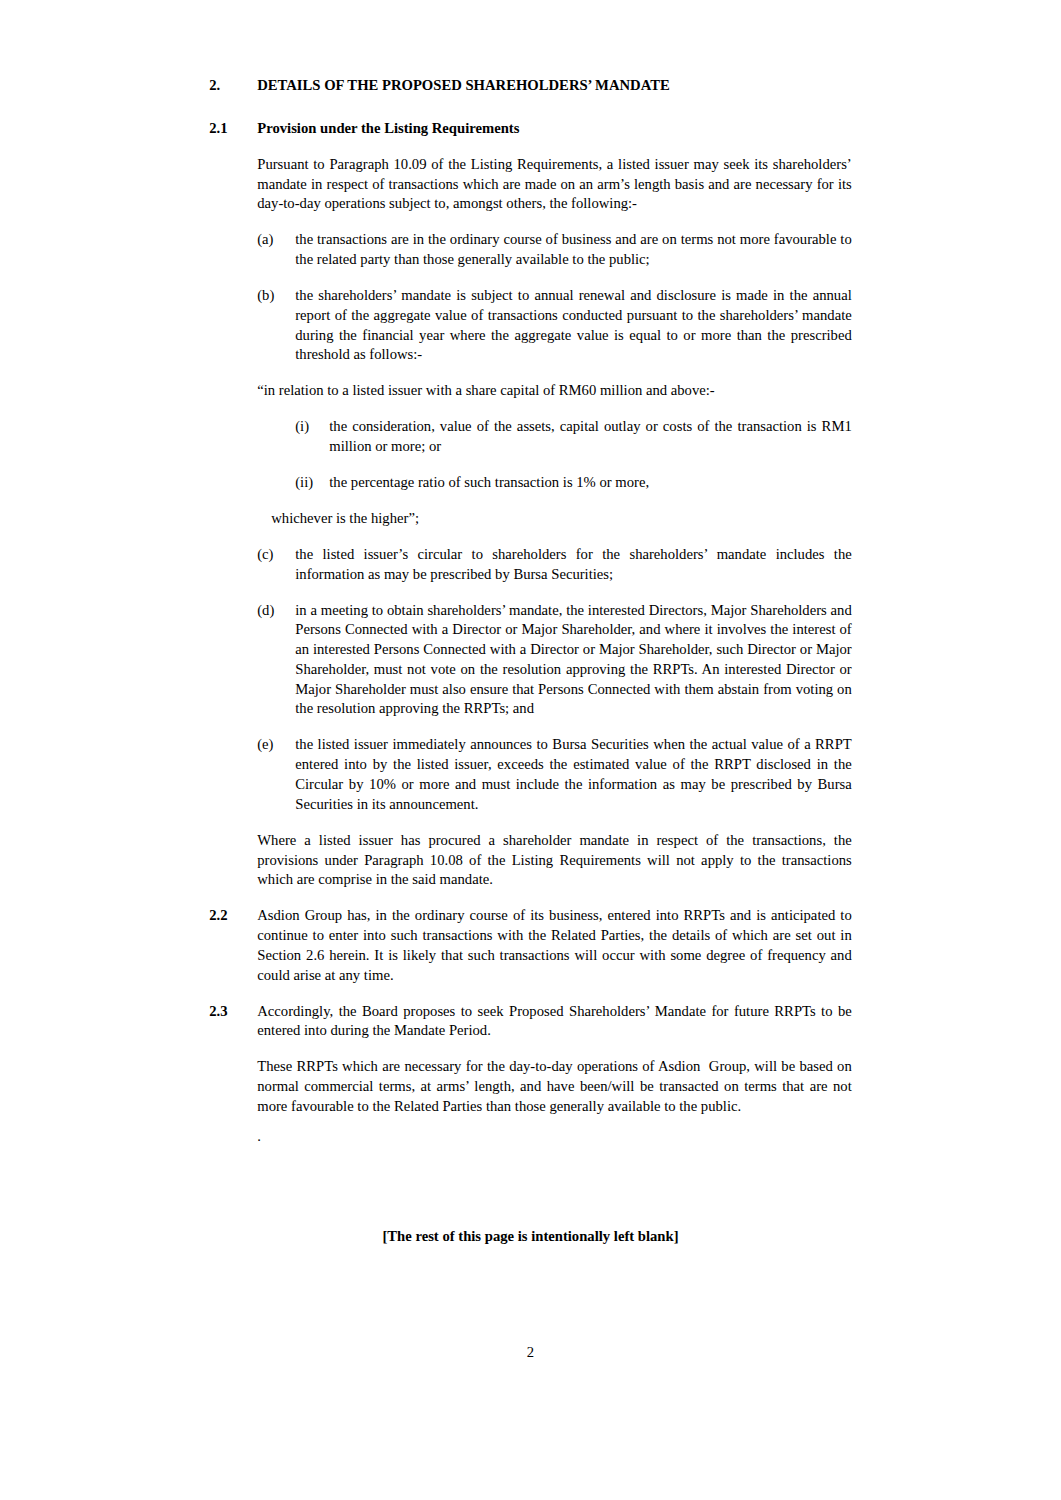2.
DETAILS OF THE PROPOSED SHAREHOLDERS’ MANDATE
2.1
Provision under the Listing Requirements
Pursuant to Paragraph 10.09 of the Listing Requirements, a listed issuer may seek its shareholders’ mandate in respect of transactions which are made on an arm’s length basis and are necessary for its day-to-day operations subject to, amongst others, the following:-
(a)
the transactions are in the ordinary course of business and are on terms not more favourable to the related party than those generally available to the public;
(b)
the shareholders’ mandate is subject to annual renewal and disclosure is made in the annual report of the aggregate value of transactions conducted pursuant to the shareholders’ mandate during the financial year where the aggregate value is equal to or more than the prescribed threshold as follows:-
“in relation to a listed issuer with a share capital of RM60 million and above:-
(i)
the consideration, value of the assets, capital outlay or costs of the transaction is RM1 million or more; or
(ii)
the percentage ratio of such transaction is 1% or more,
whichever is the higher”;
(c)
the listed issuer’s circular to shareholders for the shareholders’ mandate includes the information as may be prescribed by Bursa Securities;
(d)
in a meeting to obtain shareholders’ mandate, the interested Directors, Major Shareholders and Persons Connected with a Director or Major Shareholder, and where it involves the interest of an interested Persons Connected with a Director or Major Shareholder, such Director or Major Shareholder, must not vote on the resolution approving the RRPTs. An interested Director or Major Shareholder must also ensure that Persons Connected with them abstain from voting on the resolution approving the RRPTs; and
(e)
the listed issuer immediately announces to Bursa Securities when the actual value of a RRPT entered into by the listed issuer, exceeds the estimated value of the RRPT disclosed in the Circular by 10% or more and must include the information as may be prescribed by Bursa Securities in its announcement.
Where a listed issuer has procured a shareholder mandate in respect of the transactions, the provisions under Paragraph 10.08 of the Listing Requirements will not apply to the transactions which are comprise in the said mandate.
2.2
Asdion Group has, in the ordinary course of its business, entered into RRPTs and is anticipated to continue to enter into such transactions with the Related Parties, the details of which are set out in Section 2.6 herein. It is likely that such transactions will occur with some degree of frequency and could arise at any time.
2.3
Accordingly, the Board proposes to seek Proposed Shareholders’ Mandate for future RRPTs to be entered into during the Mandate Period.
These RRPTs which are necessary for the day-to-day operations of Asdion Group, will be based on normal commercial terms, at arms’ length, and have been/will be transacted on terms that are not more favourable to the Related Parties than those generally available to the public.
.
[The rest of this page is intentionally left blank]
2